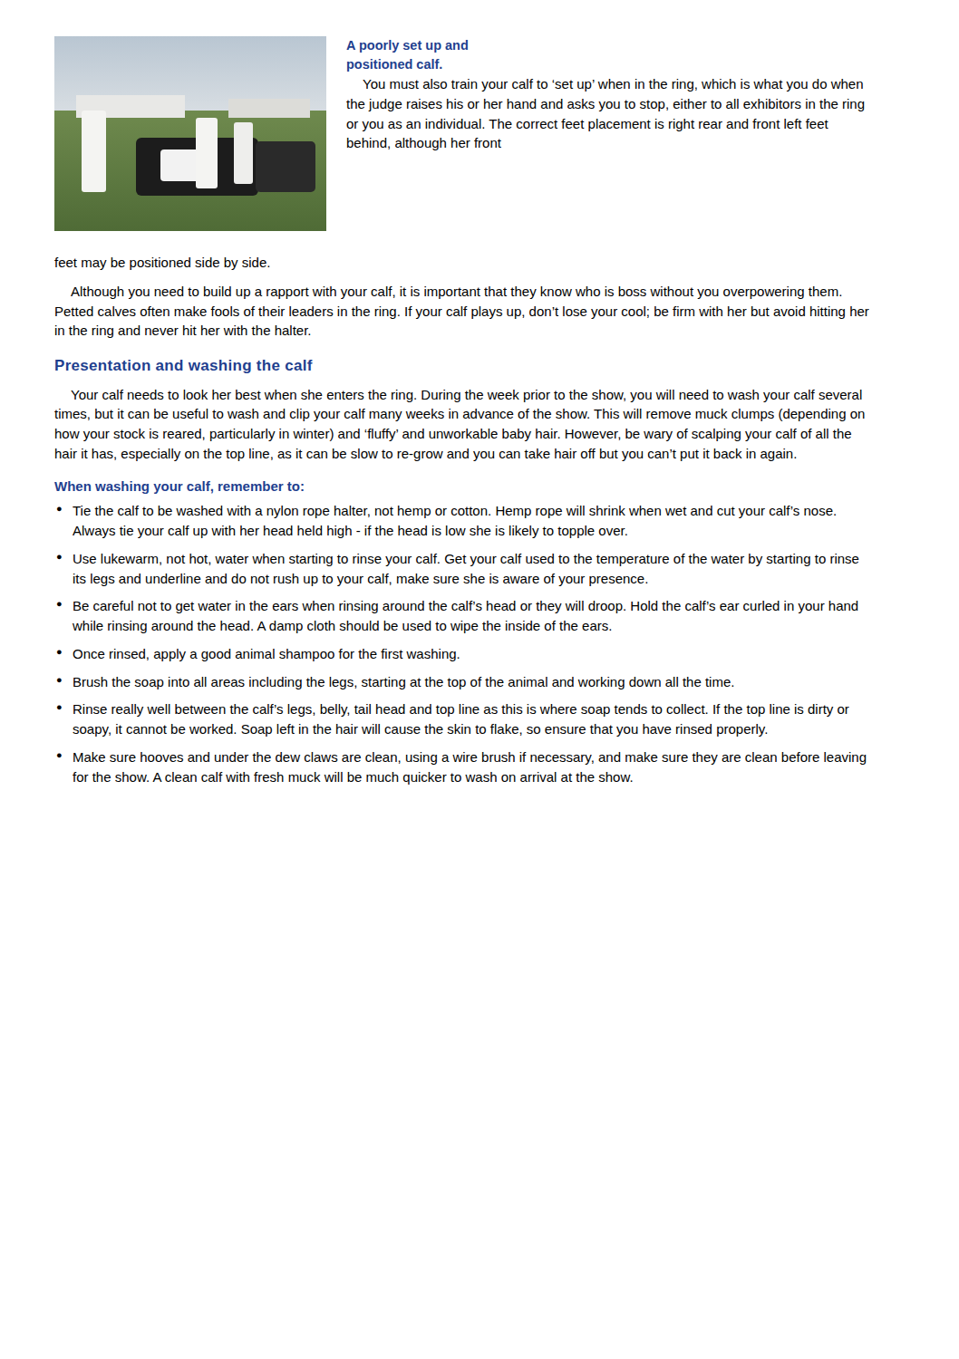A poorly set up and
positioned calf.
You must also train your calf to ‘set up’ when in the ring, which is what you do when the judge raises his or her hand and asks you to stop, either to all exhibitors in the ring or you as an individual. The correct feet placement is right rear and front left feet behind, although her front
feet may be positioned side by side.
Although you need to build up a rapport with your calf, it is important that they know who is boss without you overpowering them. Petted calves often make fools of their leaders in the ring. If your calf plays up, don’t lose your cool; be firm with her but avoid hitting her in the ring and never hit her with the halter.
Presentation and washing the calf
Your calf needs to look her best when she enters the ring. During the week prior to the show, you will need to wash your calf several times, but it can be useful to wash and clip your calf many weeks in advance of the show. This will remove muck clumps (depending on how your stock is reared, particularly in winter) and ‘fluffy’ and unworkable baby hair. However, be wary of scalping your calf of all the hair it has, especially on the top line, as it can be slow to re-grow and you can take hair off but you can’t put it back in again.
When washing your calf, remember to:
Tie the calf to be washed with a nylon rope halter, not hemp or cotton. Hemp rope will shrink when wet and cut your calf’s nose. Always tie your calf up with her head held high - if the head is low she is likely to topple over.
Use lukewarm, not hot, water when starting to rinse your calf. Get your calf used to the temperature of the water by starting to rinse its legs and underline and do not rush up to your calf, make sure she is aware of your presence.
Be careful not to get water in the ears when rinsing around the calf’s head or they will droop. Hold the calf’s ear curled in your hand while rinsing around the head. A damp cloth should be used to wipe the inside of the ears.
Once rinsed, apply a good animal shampoo for the first washing.
Brush the soap into all areas including the legs, starting at the top of the animal and working down all the time.
Rinse really well between the calf’s legs, belly, tail head and top line as this is where soap tends to collect. If the top line is dirty or soapy, it cannot be worked. Soap left in the hair will cause the skin to flake, so ensure that you have rinsed properly.
Make sure hooves and under the dew claws are clean, using a wire brush if necessary, and make sure they are clean before leaving for the show. A clean calf with fresh muck will be much quicker to wash on arrival at the show.